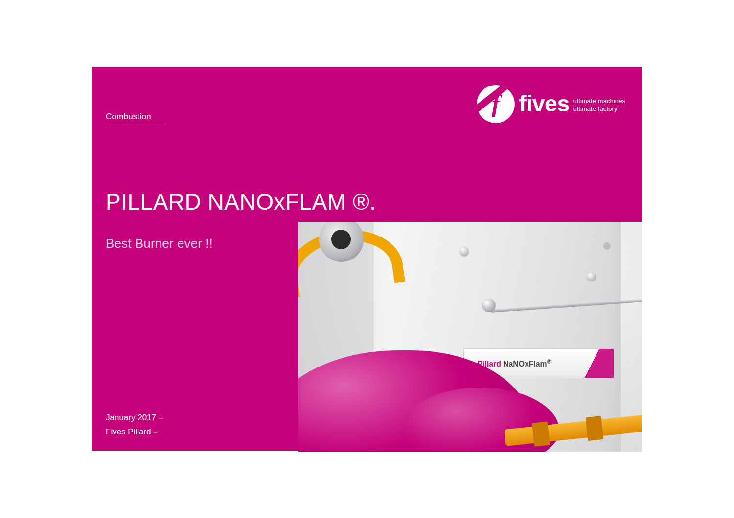Combustion
f
fives
ultimate machines
ultimate factory
PILLARD NANOxFLAM ®.
Best Burner ever !!
January 2017 –
Fives Pillard –
Pillard NaNOxFlam®